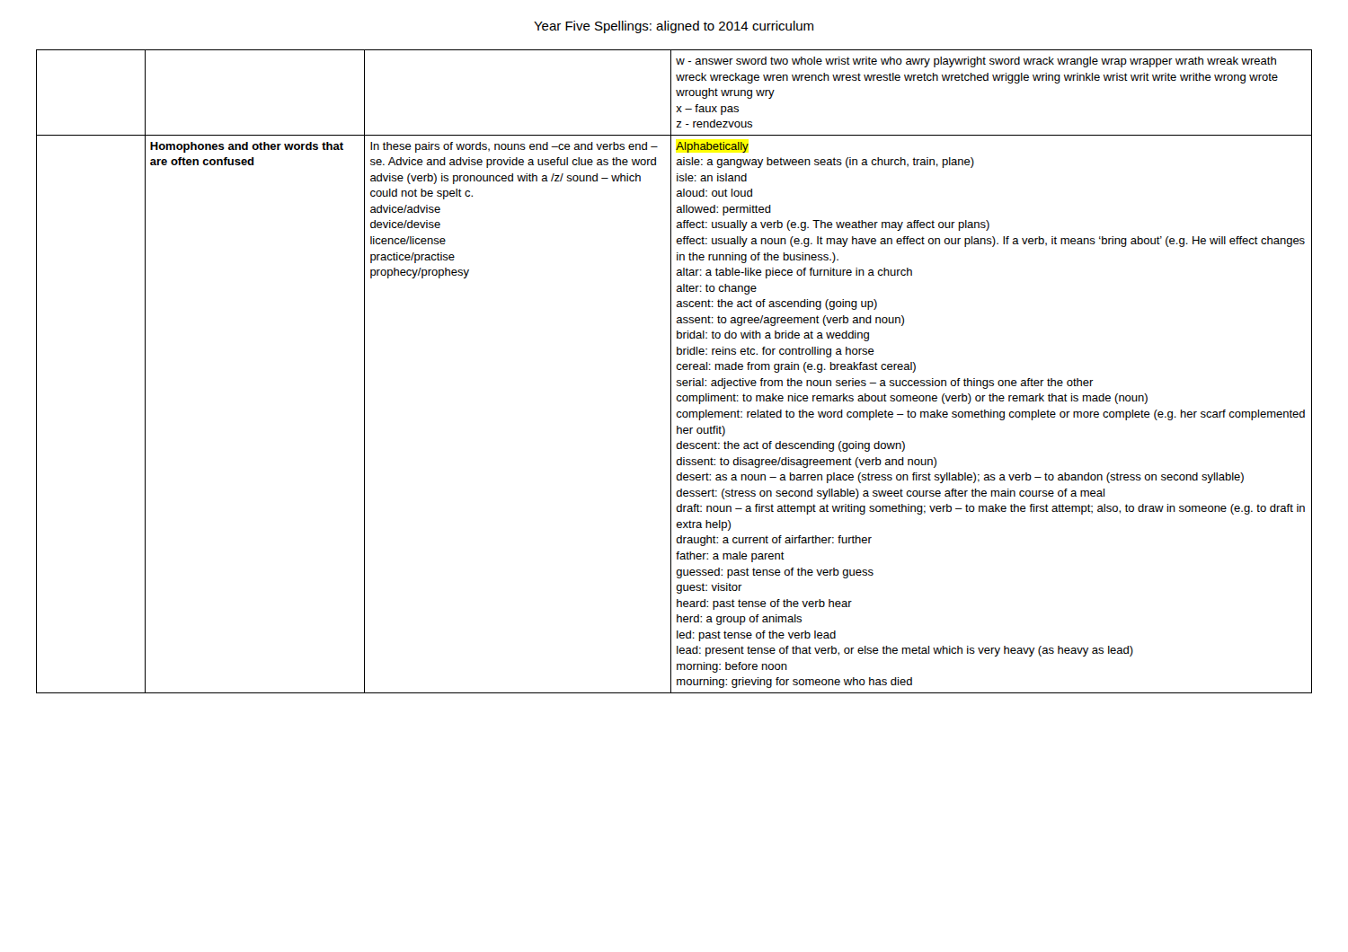Year Five Spellings: aligned to 2014 curriculum
| | | | w - answer sword two whole wrist write who awry playwright sword wrack wrangle wrap wrapper wrath wreak wreath wreck wreckage wren wrench wrest wrestle wretch wretched wriggle wring wrinkle wrist writ write writhe wrong wrote wrought wrung wry x – faux pas z - rendezvous |
| | Homophones and other words that are often confused | In these pairs of words, nouns end –ce and verbs end –se. Advice and advise provide a useful clue as the word advise (verb) is pronounced with a /z/ sound – which could not be spelt c. advice/advise device/devise licence/license practice/practise prophecy/prophesy | Alphabetically aisle: a gangway between seats (in a church, train, plane) isle: an island aloud: out loud allowed: permitted affect: usually a verb (e.g. The weather may affect our plans) effect: usually a noun (e.g. It may have an effect on our plans). If a verb, it means ‘bring about’ (e.g. He will effect changes in the running of the business.). altar: a table-like piece of furniture in a church alter: to change ascent: the act of ascending (going up) assent: to agree/agreement (verb and noun) bridal: to do with a bride at a wedding bridle: reins etc. for controlling a horse cereal: made from grain (e.g. breakfast cereal) serial: adjective from the noun series – a succession of things one after the other compliment: to make nice remarks about someone (verb) or the remark that is made (noun) complement: related to the word complete – to make something complete or more complete (e.g. her scarf complemented her outfit) descent: the act of descending (going down) dissent: to disagree/disagreement (verb and noun) desert: as a noun – a barren place (stress on first syllable); as a verb – to abandon (stress on second syllable) dessert: (stress on second syllable) a sweet course after the main course of a meal draft: noun – a first attempt at writing something; verb – to make the first attempt; also, to draw in someone (e.g. to draft in extra help) draught: a current of airfarther: further father: a male parent guessed: past tense of the verb guess guest: visitor heard: past tense of the verb hear herd: a group of animals led: past tense of the verb lead lead: present tense of that verb, or else the metal which is very heavy (as heavy as lead) morning: before noon mourning: grieving for someone who has died |